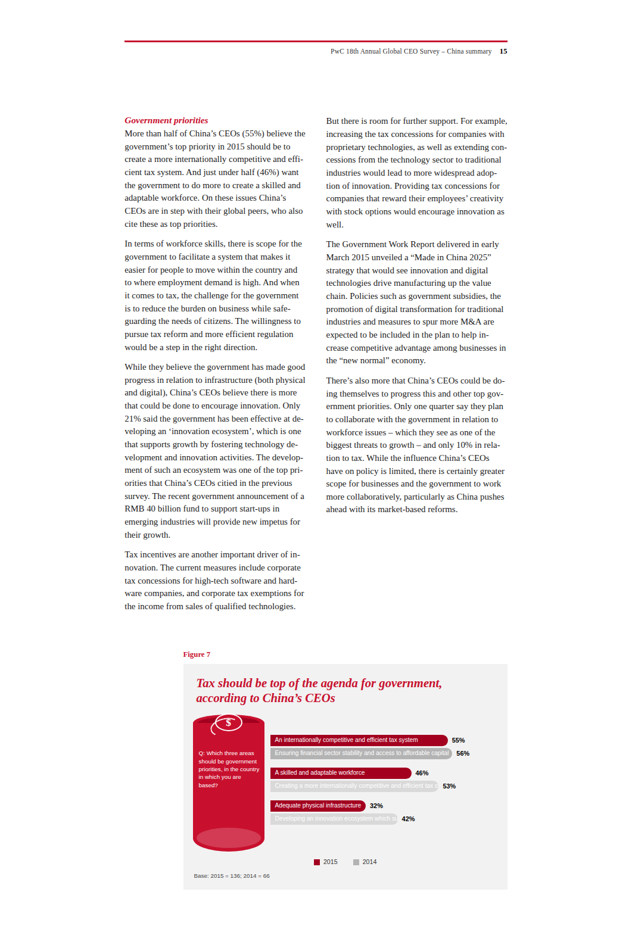PwC 18th Annual Global CEO Survey – China summary 15
Government priorities
More than half of China’s CEOs (55%) believe the government’s top priority in 2015 should be to create a more internationally competitive and efficient tax system. And just under half (46%) want the government to do more to create a skilled and adaptable workforce. On these issues China’s CEOs are in step with their global peers, who also cite these as top priorities.
In terms of workforce skills, there is scope for the government to facilitate a system that makes it easier for people to move within the country and to where employment demand is high. And when it comes to tax, the challenge for the government is to reduce the burden on business while safeguarding the needs of citizens. The willingness to pursue tax reform and more efficient regulation would be a step in the right direction.
While they believe the government has made good progress in relation to infrastructure (both physical and digital), China’s CEOs believe there is more that could be done to encourage innovation. Only 21% said the government has been effective at developing an ‘innovation ecosystem’, which is one that supports growth by fostering technology development and innovation activities. The development of such an ecosystem was one of the top priorities that China’s CEOs citied in the previous survey. The recent government announcement of a RMB 40 billion fund to support start-ups in emerging industries will provide new impetus for their growth.
Tax incentives are another important driver of innovation. The current measures include corporate tax concessions for high-tech software and hardware companies, and corporate tax exemptions for the income from sales of qualified technologies.
But there is room for further support. For example, increasing the tax concessions for companies with proprietary technologies, as well as extending concessions from the technology sector to traditional industries would lead to more widespread adoption of innovation. Providing tax concessions for companies that reward their employees’ creativity with stock options would encourage innovation as well.
The Government Work Report delivered in early March 2015 unveiled a “Made in China 2025” strategy that would see innovation and digital technologies drive manufacturing up the value chain. Policies such as government subsidies, the promotion of digital transformation for traditional industries and measures to spur more M&A are expected to be included in the plan to help increase competitive advantage among businesses in the “new normal” economy.
There’s also more that China’s CEOs could be doing themselves to progress this and other top government priorities. Only one quarter say they plan to collaborate with the government in relation to workforce issues – which they see as one of the biggest threats to growth – and only 10% in relation to tax. While the influence China’s CEOs have on policy is limited, there is certainly greater scope for businesses and the government to work more collaboratively, particularly as China pushes ahead with its market-based reforms.
Figure 7
Tax should be top of the agenda for government,
according to China’s CEOs
$
Q: Which three areas should be government priorities, in the country in which you are based?
An internationally competitive and efficient tax system
55%
Ensuring financial sector stability and access to affordable capital
56%
A skilled and adaptable workforce
46%
Creating a more internationally competitive and efficient tax system
53%
Adequate physical infrastructure
32%
Developing an innovation ecosystem which supports growth
42%
2015
2014
Base: 2015 = 136; 2014 = 66